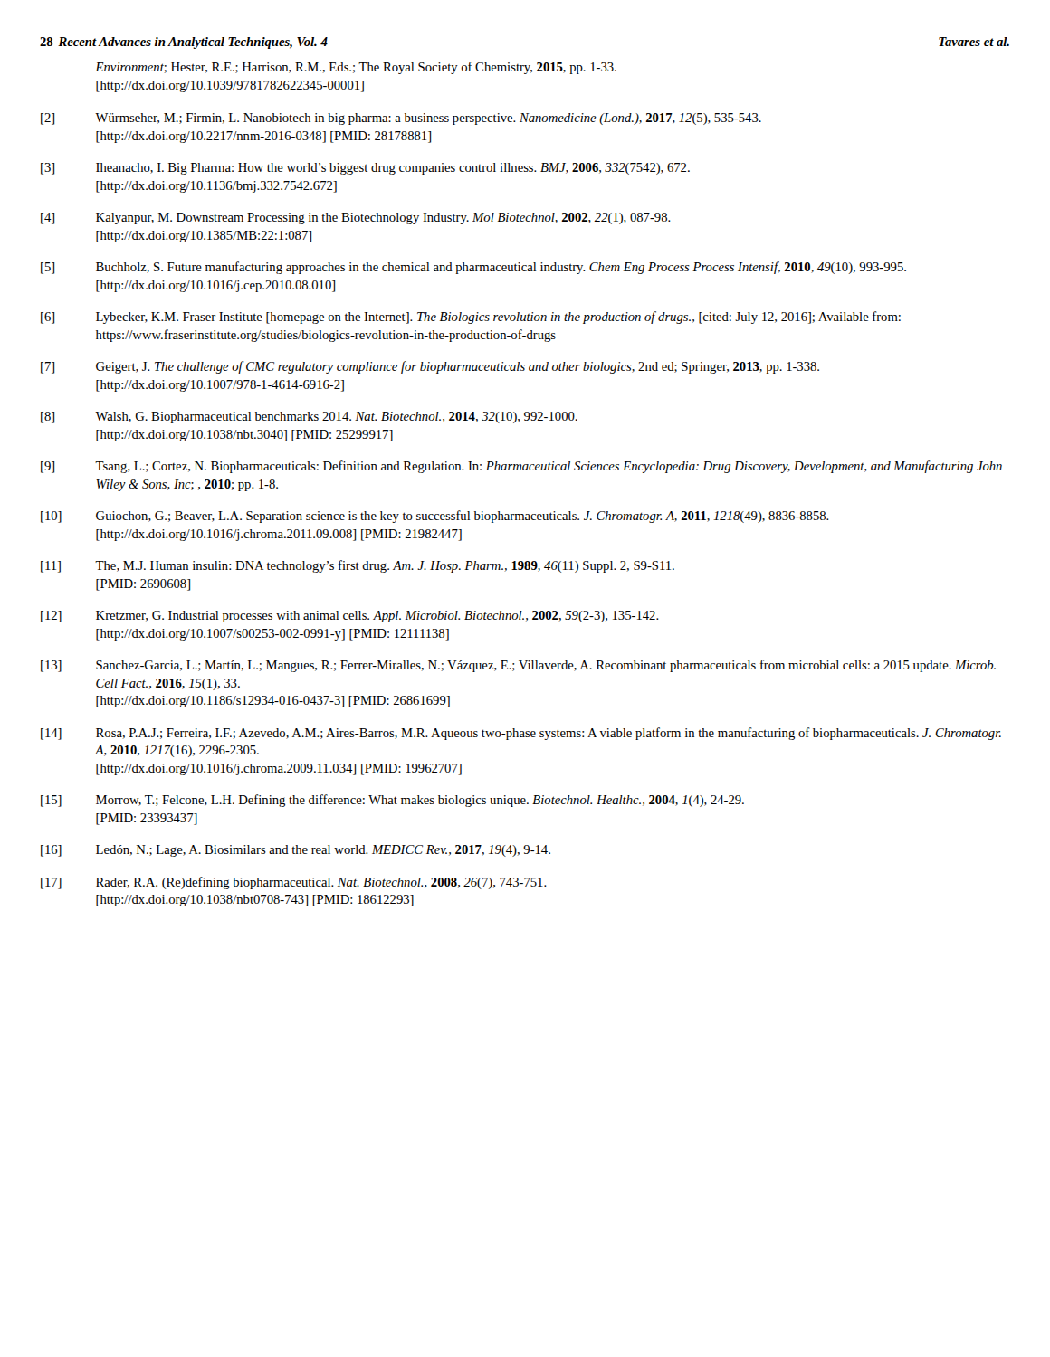28 Recent Advances in Analytical Techniques, Vol. 4
Tavares et al.
Environment; Hester, R.E.; Harrison, R.M., Eds.; The Royal Society of Chemistry, 2015, pp. 1-33.
[http://dx.doi.org/10.1039/9781782622345-00001]
[2] Würmseher, M.; Firmin, L. Nanobiotech in big pharma: a business perspective. Nanomedicine (Lond.), 2017, 12(5), 535-543.
[http://dx.doi.org/10.2217/nnm-2016-0348] [PMID: 28178881]
[3] Iheanacho, I. Big Pharma: How the world’s biggest drug companies control illness. BMJ, 2006, 332(7542), 672.
[http://dx.doi.org/10.1136/bmj.332.7542.672]
[4] Kalyanpur, M. Downstream Processing in the Biotechnology Industry. Mol Biotechnol, 2002, 22(1), 087-98.
[http://dx.doi.org/10.1385/MB:22:1:087]
[5] Buchholz, S. Future manufacturing approaches in the chemical and pharmaceutical industry. Chem Eng Process Process Intensif, 2010, 49(10), 993-995.
[http://dx.doi.org/10.1016/j.cep.2010.08.010]
[6] Lybecker, K.M. Fraser Institute [homepage on the Internet]. The Biologics revolution in the production of drugs., [cited: July 12, 2016]; Available from: https://www.fraserinstitute.org/studies/biologics-revolution-in-the-production-of-drugs
[7] Geigert, J. The challenge of CMC regulatory compliance for biopharmaceuticals and other biologics, 2nd ed; Springer, 2013, pp. 1-338.
[http://dx.doi.org/10.1007/978-1-4614-6916-2]
[8] Walsh, G. Biopharmaceutical benchmarks 2014. Nat. Biotechnol., 2014, 32(10), 992-1000.
[http://dx.doi.org/10.1038/nbt.3040] [PMID: 25299917]
[9] Tsang, L.; Cortez, N. Biopharmaceuticals: Definition and Regulation. In: Pharmaceutical Sciences Encyclopedia: Drug Discovery, Development, and Manufacturing John Wiley & Sons, Inc; , 2010; pp. 1-8.
[10] Guiochon, G.; Beaver, L.A. Separation science is the key to successful biopharmaceuticals. J. Chromatogr. A, 2011, 1218(49), 8836-8858.
[http://dx.doi.org/10.1016/j.chroma.2011.09.008] [PMID: 21982447]
[11] The, M.J. Human insulin: DNA technology’s first drug. Am. J. Hosp. Pharm., 1989, 46(11) Suppl. 2, S9-S11.
[PMID: 2690608]
[12] Kretzmer, G. Industrial processes with animal cells. Appl. Microbiol. Biotechnol., 2002, 59(2-3), 135-142.
[http://dx.doi.org/10.1007/s00253-002-0991-y] [PMID: 12111138]
[13] Sanchez-Garcia, L.; Martín, L.; Mangues, R.; Ferrer-Miralles, N.; Vázquez, E.; Villaverde, A. Recombinant pharmaceuticals from microbial cells: a 2015 update. Microb. Cell Fact., 2016, 15(1), 33.
[http://dx.doi.org/10.1186/s12934-016-0437-3] [PMID: 26861699]
[14] Rosa, P.A.J.; Ferreira, I.F.; Azevedo, A.M.; Aires-Barros, M.R. Aqueous two-phase systems: A viable platform in the manufacturing of biopharmaceuticals. J. Chromatogr. A, 2010, 1217(16), 2296-2305.
[http://dx.doi.org/10.1016/j.chroma.2009.11.034] [PMID: 19962707]
[15] Morrow, T.; Felcone, L.H. Defining the difference: What makes biologics unique. Biotechnol. Healthc., 2004, 1(4), 24-29.
[PMID: 23393437]
[16] Ledón, N.; Lage, A. Biosimilars and the real world. MEDICC Rev., 2017, 19(4), 9-14.
[17] Rader, R.A. (Re)defining biopharmaceutical. Nat. Biotechnol., 2008, 26(7), 743-751.
[http://dx.doi.org/10.1038/nbt0708-743] [PMID: 18612293]